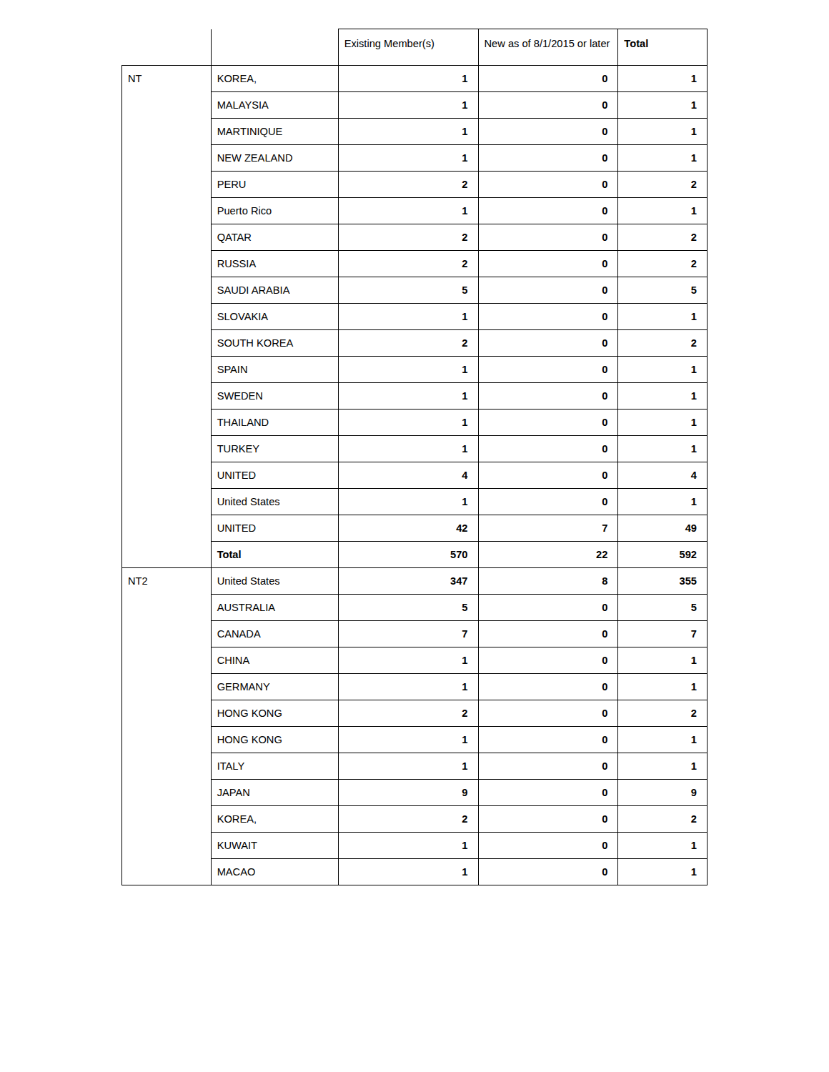| | | Existing Member(s) | New as of 8/1/2015 or later | Total |
| --- | --- | --- | --- | --- |
| NT | KOREA, | 1 | 0 | 1 |
| MALAYSIA | 1 | 0 | 1 |
| MARTINIQUE | 1 | 0 | 1 |
| NEW ZEALAND | 1 | 0 | 1 |
| PERU | 2 | 0 | 2 |
| Puerto Rico | 1 | 0 | 1 |
| QATAR | 2 | 0 | 2 |
| RUSSIA | 2 | 0 | 2 |
| SAUDI ARABIA | 5 | 0 | 5 |
| SLOVAKIA | 1 | 0 | 1 |
| SOUTH KOREA | 2 | 0 | 2 |
| SPAIN | 1 | 0 | 1 |
| SWEDEN | 1 | 0 | 1 |
| THAILAND | 1 | 0 | 1 |
| TURKEY | 1 | 0 | 1 |
| UNITED | 4 | 0 | 4 |
| United States | 1 | 0 | 1 |
| UNITED | 42 | 7 | 49 |
| Total | 570 | 22 | 592 |
| NT2 | United States | 347 | 8 | 355 |
| AUSTRALIA | 5 | 0 | 5 |
| CANADA | 7 | 0 | 7 |
| CHINA | 1 | 0 | 1 |
| GERMANY | 1 | 0 | 1 |
| HONG KONG | 2 | 0 | 2 |
| HONG KONG | 1 | 0 | 1 |
| ITALY | 1 | 0 | 1 |
| JAPAN | 9 | 0 | 9 |
| KOREA, | 2 | 0 | 2 |
| KUWAIT | 1 | 0 | 1 |
| MACAO | 1 | 0 | 1 |